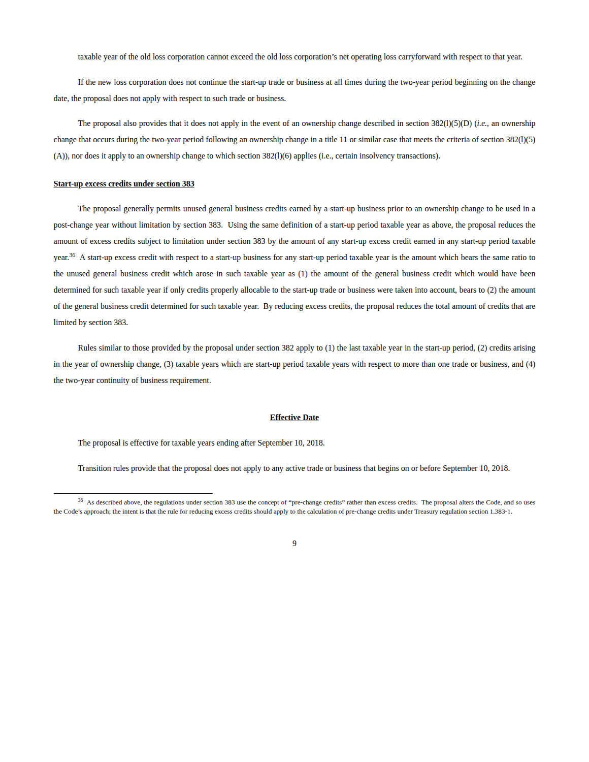taxable year of the old loss corporation cannot exceed the old loss corporation’s net operating loss carryforward with respect to that year.
If the new loss corporation does not continue the start-up trade or business at all times during the two-year period beginning on the change date, the proposal does not apply with respect to such trade or business.
The proposal also provides that it does not apply in the event of an ownership change described in section 382(l)(5)(D) (i.e., an ownership change that occurs during the two-year period following an ownership change in a title 11 or similar case that meets the criteria of section 382(l)(5)(A)), nor does it apply to an ownership change to which section 382(l)(6) applies (i.e., certain insolvency transactions).
Start-up excess credits under section 383
The proposal generally permits unused general business credits earned by a start-up business prior to an ownership change to be used in a post-change year without limitation by section 383. Using the same definition of a start-up period taxable year as above, the proposal reduces the amount of excess credits subject to limitation under section 383 by the amount of any start-up excess credit earned in any start-up period taxable year.36 A start-up excess credit with respect to a start-up business for any start-up period taxable year is the amount which bears the same ratio to the unused general business credit which arose in such taxable year as (1) the amount of the general business credit which would have been determined for such taxable year if only credits properly allocable to the start-up trade or business were taken into account, bears to (2) the amount of the general business credit determined for such taxable year. By reducing excess credits, the proposal reduces the total amount of credits that are limited by section 383.
Rules similar to those provided by the proposal under section 382 apply to (1) the last taxable year in the start-up period, (2) credits arising in the year of ownership change, (3) taxable years which are start-up period taxable years with respect to more than one trade or business, and (4) the two-year continuity of business requirement.
Effective Date
The proposal is effective for taxable years ending after September 10, 2018.
Transition rules provide that the proposal does not apply to any active trade or business that begins on or before September 10, 2018.
36 As described above, the regulations under section 383 use the concept of “pre-change credits” rather than excess credits. The proposal alters the Code, and so uses the Code’s approach; the intent is that the rule for reducing excess credits should apply to the calculation of pre-change credits under Treasury regulation section 1.383-1.
9